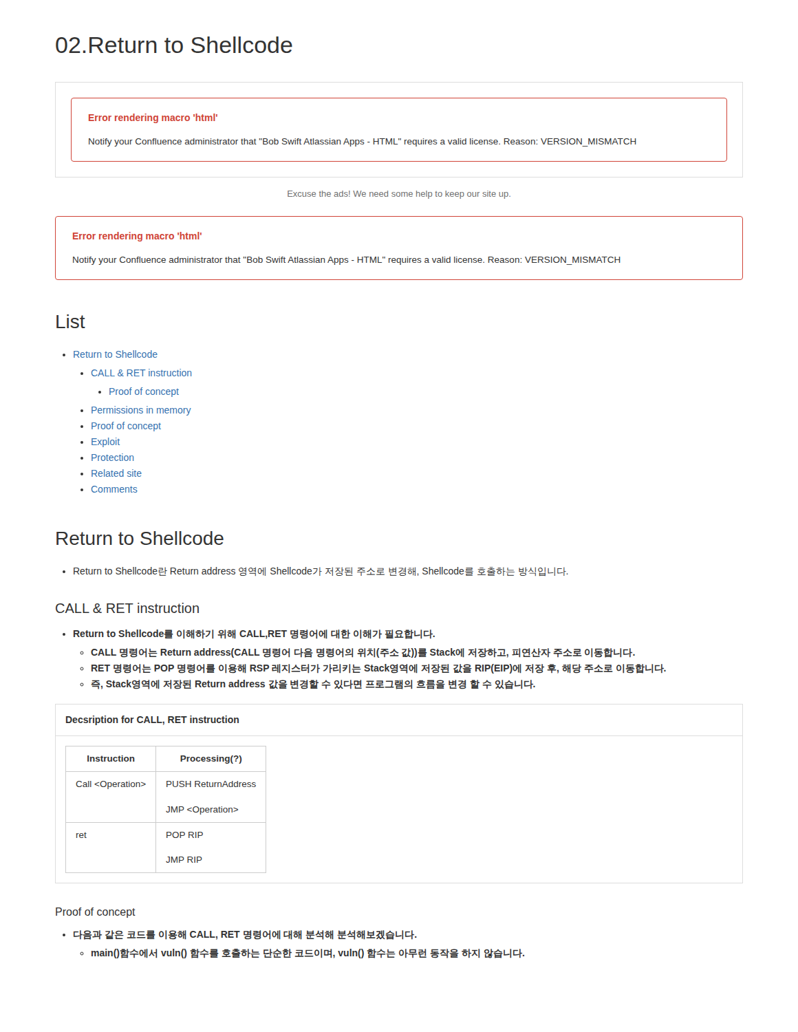02.Return to Shellcode
Error rendering macro 'html'
Notify your Confluence administrator that "Bob Swift Atlassian Apps - HTML" requires a valid license. Reason: VERSION_MISMATCH
Excuse the ads! We need some help to keep our site up.
Error rendering macro 'html'
Notify your Confluence administrator that "Bob Swift Atlassian Apps - HTML" requires a valid license. Reason: VERSION_MISMATCH
List
Return to Shellcode
CALL & RET instruction
Proof of concept
Permissions in memory
Proof of concept
Exploit
Protection
Related site
Comments
Return to Shellcode
Return to Shellcode란 Return address 영역에 Shellcode가 저장된 주소로 변경해, Shellcode를 호출하는 방식입니다.
CALL & RET instruction
Return to Shellcode를 이해하기 위해 CALL,RET 명령어에 대한 이해가 필요합니다.
CALL 명령어는 Return address(CALL 명령어 다음 명령어의 위치(주소 값))를 Stack에 저장하고, 피연산자 주소로 이동합니다.
RET 명령어는 POP 명령어를 이용해 RSP 레지스터가 가리키는 Stack영역에 저장된 값을 RIP(EIP)에 저장 후, 해당 주소로 이동합니다.
즉, Stack영역에 저장된 Return address 값을 변경할 수 있다면 프로그램의 흐름을 변경 할 수 있습니다.
Decsription for CALL, RET instruction
| Instruction | Processing(?) |
| --- | --- |
| Call <Operation> | PUSH ReturnAddress |
| | JMP <Operation> |
| ret | POP RIP |
| | JMP RIP |
Proof of concept
다음과 같은 코드를 이용해 CALL, RET 명령어에 대해 분석해 분석해보겠습니다.
main()함수에서 vuln() 함수를 호출하는 단순한 코드이며, vuln() 함수는 아무런 동작을 하지 않습니다.